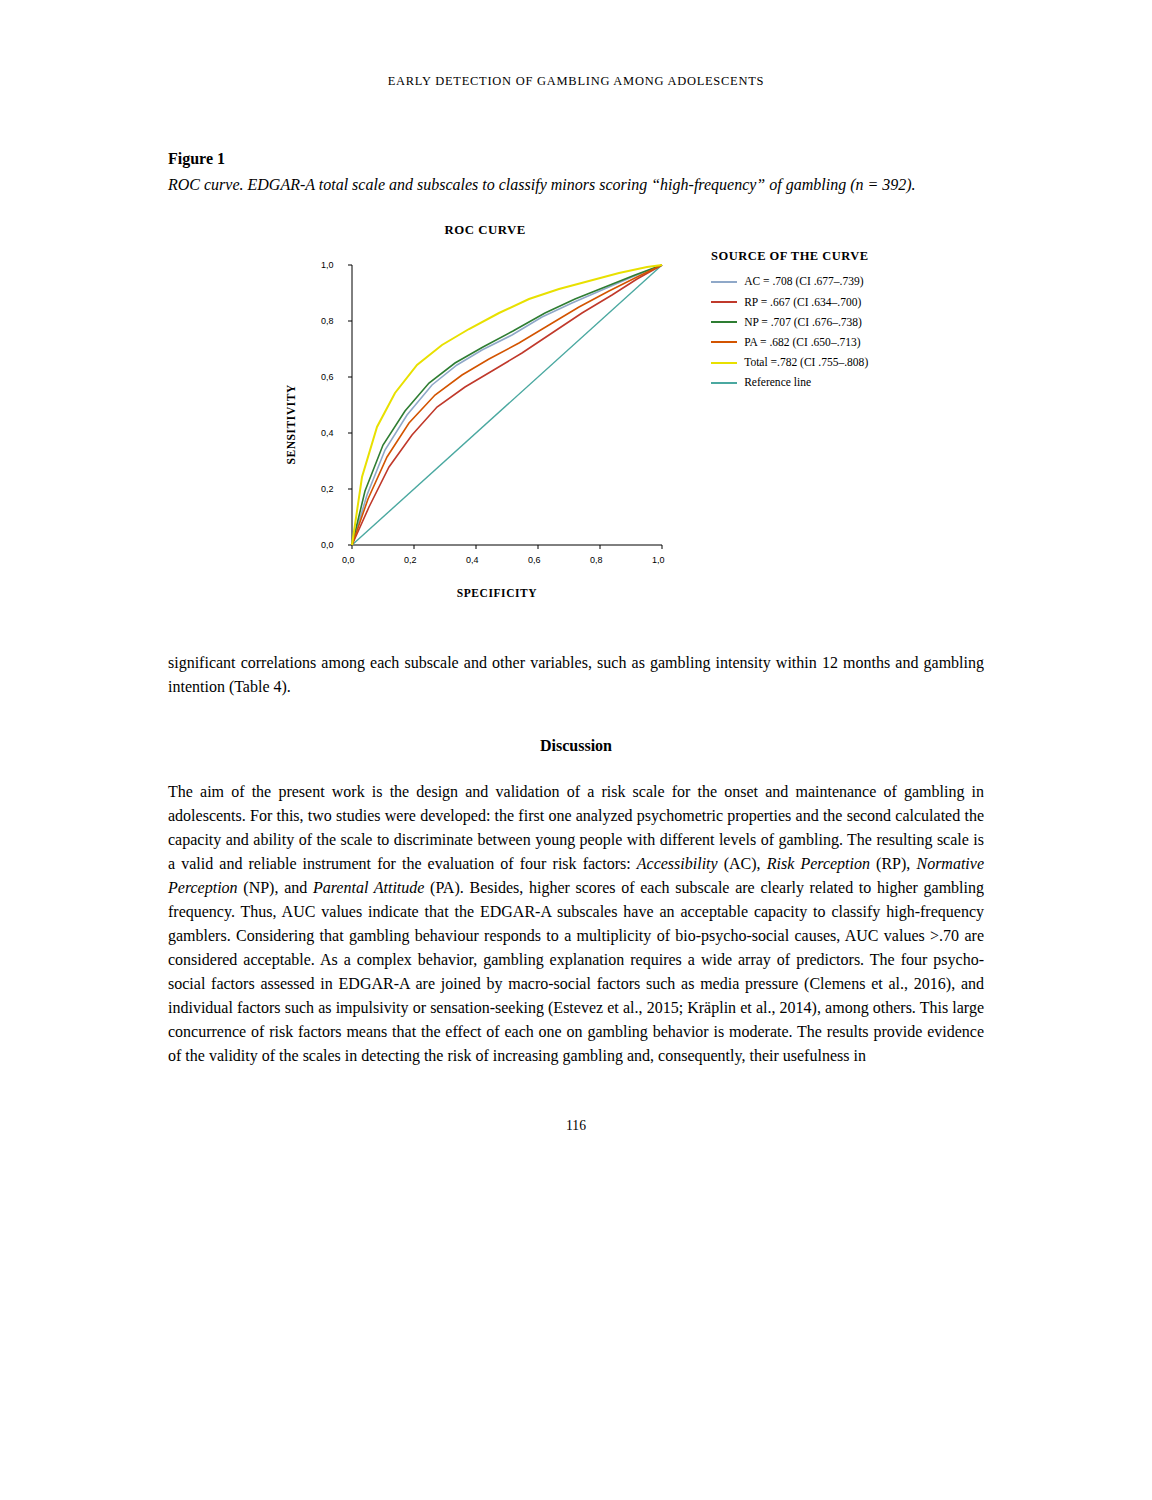EARLY DETECTION OF GAMBLING AMONG ADOLESCENTS
Figure 1
ROC curve. EDGAR-A total scale and subscales to classify minors scoring “high-frequency” of gambling (n = 392).
ROC CURVE
SENSITIVITY
0,0 0,2 0,4 0,6 0,8 1,0 0,0 0,2 0,4 0,6 0,8 1,0
SPECIFICITY
SOURCE OF THE CURVE
AC = .708 (CI .677–.739)
RP = .667 (CI .634–.700)
NP = .707 (CI .676–.738)
PA = .682 (CI .650–.713)
Total =.782 (CI .755–.808)
Reference line
significant correlations among each subscale and other variables, such as gambling intensity within 12 months and gambling intention (Table 4).
Discussion
The aim of the present work is the design and validation of a risk scale for the onset and maintenance of gambling in adolescents. For this, two studies were developed: the first one analyzed psychometric properties and the second calculated the capacity and ability of the scale to discriminate between young people with different levels of gambling. The resulting scale is a valid and reliable instrument for the evaluation of four risk factors: Accessibility (AC), Risk Perception (RP), Normative Perception (NP), and Parental Attitude (PA). Besides, higher scores of each subscale are clearly related to higher gambling frequency. Thus, AUC values indicate that the EDGAR-A subscales have an acceptable capacity to classify high-frequency gamblers. Considering that gambling behaviour responds to a multiplicity of bio-psycho-social causes, AUC values >.70 are considered acceptable. As a complex behavior, gambling explanation requires a wide array of predictors. The four psycho-social factors assessed in EDGAR-A are joined by macro-social factors such as media pressure (Clemens et al., 2016), and individual factors such as impulsivity or sensation-seeking (Estevez et al., 2015; Kräplin et al., 2014), among others. This large concurrence of risk factors means that the effect of each one on gambling behavior is moderate. The results provide evidence of the validity of the scales in detecting the risk of increasing gambling and, consequently, their usefulness in
116